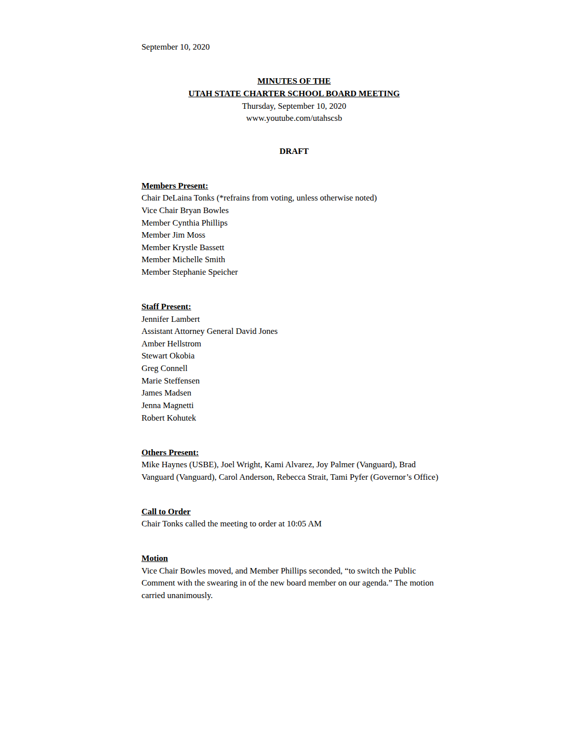September 10, 2020
MINUTES OF THE UTAH STATE CHARTER SCHOOL BOARD MEETING Thursday, September 10, 2020 www.youtube.com/utahscsb
DRAFT
Members Present:
Chair DeLaina Tonks (*refrains from voting, unless otherwise noted)
Vice Chair Bryan Bowles
Member Cynthia Phillips
Member Jim Moss
Member Krystle Bassett
Member Michelle Smith
Member Stephanie Speicher
Staff Present:
Jennifer Lambert
Assistant Attorney General David Jones
Amber Hellstrom
Stewart Okobia
Greg Connell
Marie Steffensen
James Madsen
Jenna Magnetti
Robert Kohutek
Others Present:
Mike Haynes (USBE), Joel Wright, Kami Alvarez, Joy Palmer (Vanguard), Brad Vanguard (Vanguard), Carol Anderson, Rebecca Strait, Tami Pyfer (Governor’s Office)
Call to Order
Chair Tonks called the meeting to order at 10:05 AM
Motion
Vice Chair Bowles moved, and Member Phillips seconded, “to switch the Public Comment with the swearing in of the new board member on our agenda.” The motion carried unanimously.